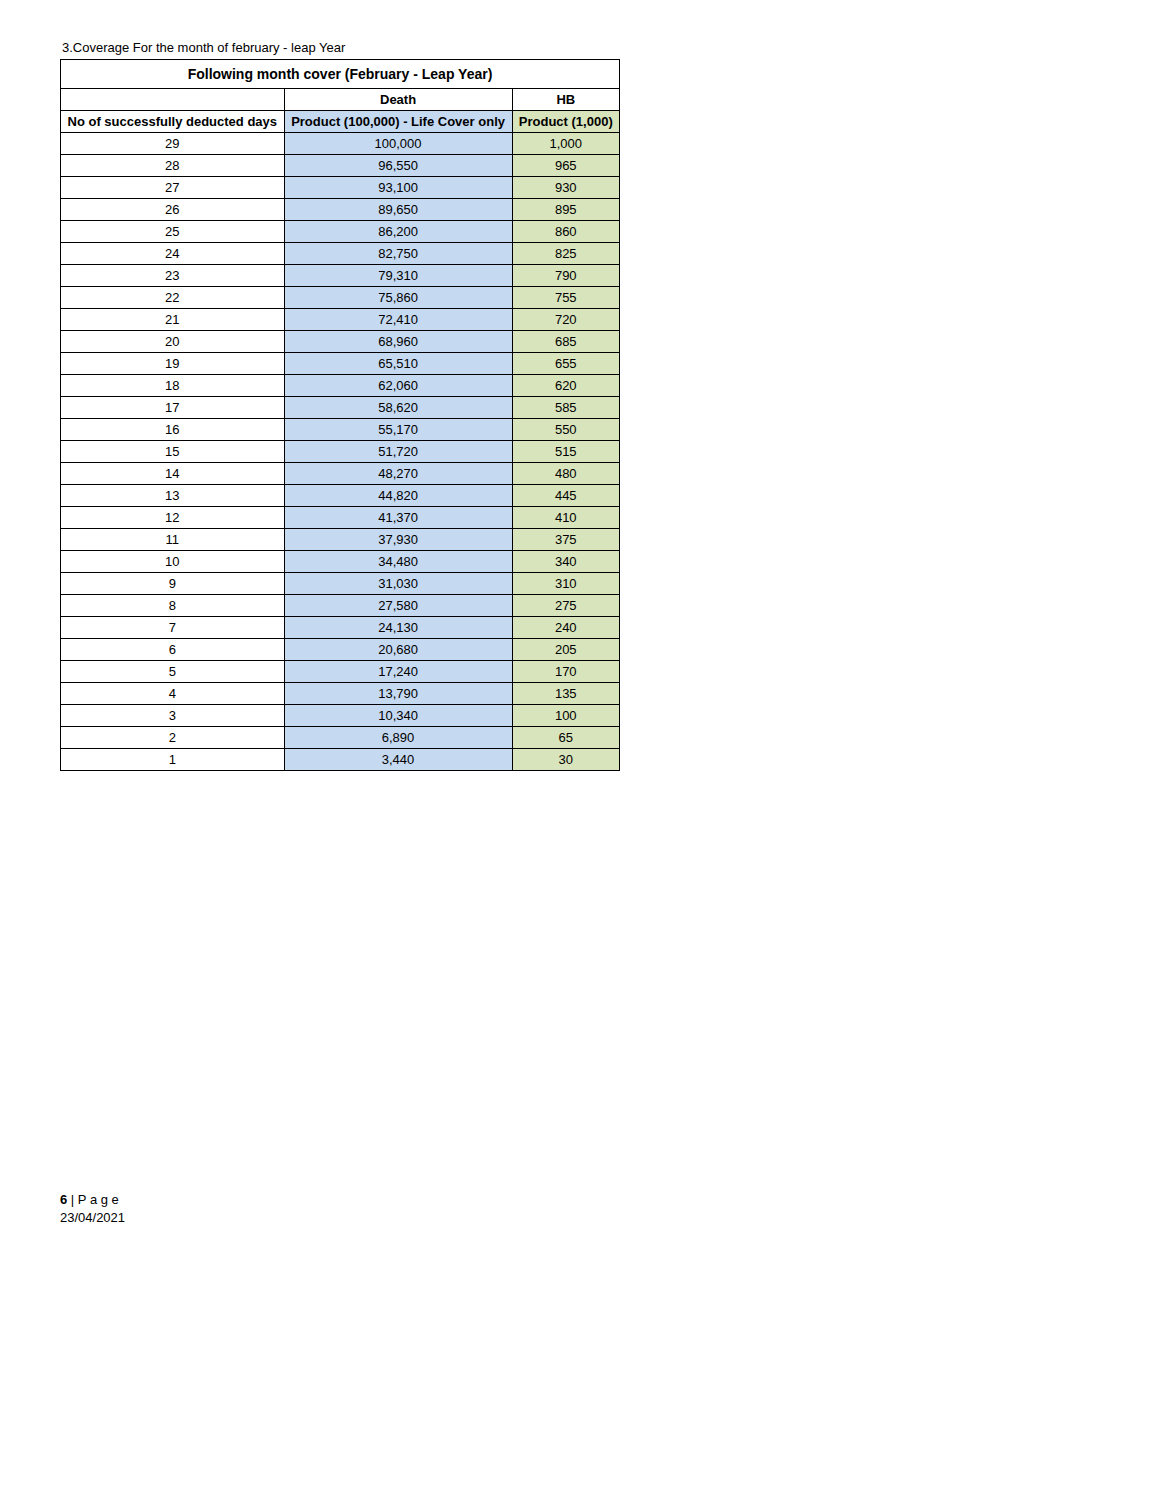3.Coverage For the month of february - leap Year
Following month cover (February - Leap Year)
| | Death | HB |
| --- | --- | --- |
| No of successfully deducted days | Product (100,000) - Life Cover only | Product (1,000) |
| 29 | 100,000 | 1,000 |
| 28 | 96,550 | 965 |
| 27 | 93,100 | 930 |
| 26 | 89,650 | 895 |
| 25 | 86,200 | 860 |
| 24 | 82,750 | 825 |
| 23 | 79,310 | 790 |
| 22 | 75,860 | 755 |
| 21 | 72,410 | 720 |
| 20 | 68,960 | 685 |
| 19 | 65,510 | 655 |
| 18 | 62,060 | 620 |
| 17 | 58,620 | 585 |
| 16 | 55,170 | 550 |
| 15 | 51,720 | 515 |
| 14 | 48,270 | 480 |
| 13 | 44,820 | 445 |
| 12 | 41,370 | 410 |
| 11 | 37,930 | 375 |
| 10 | 34,480 | 340 |
| 9 | 31,030 | 310 |
| 8 | 27,580 | 275 |
| 7 | 24,130 | 240 |
| 6 | 20,680 | 205 |
| 5 | 17,240 | 170 |
| 4 | 13,790 | 135 |
| 3 | 10,340 | 100 |
| 2 | 6,890 | 65 |
| 1 | 3,440 | 30 |
6 | P a g e
23/04/2021